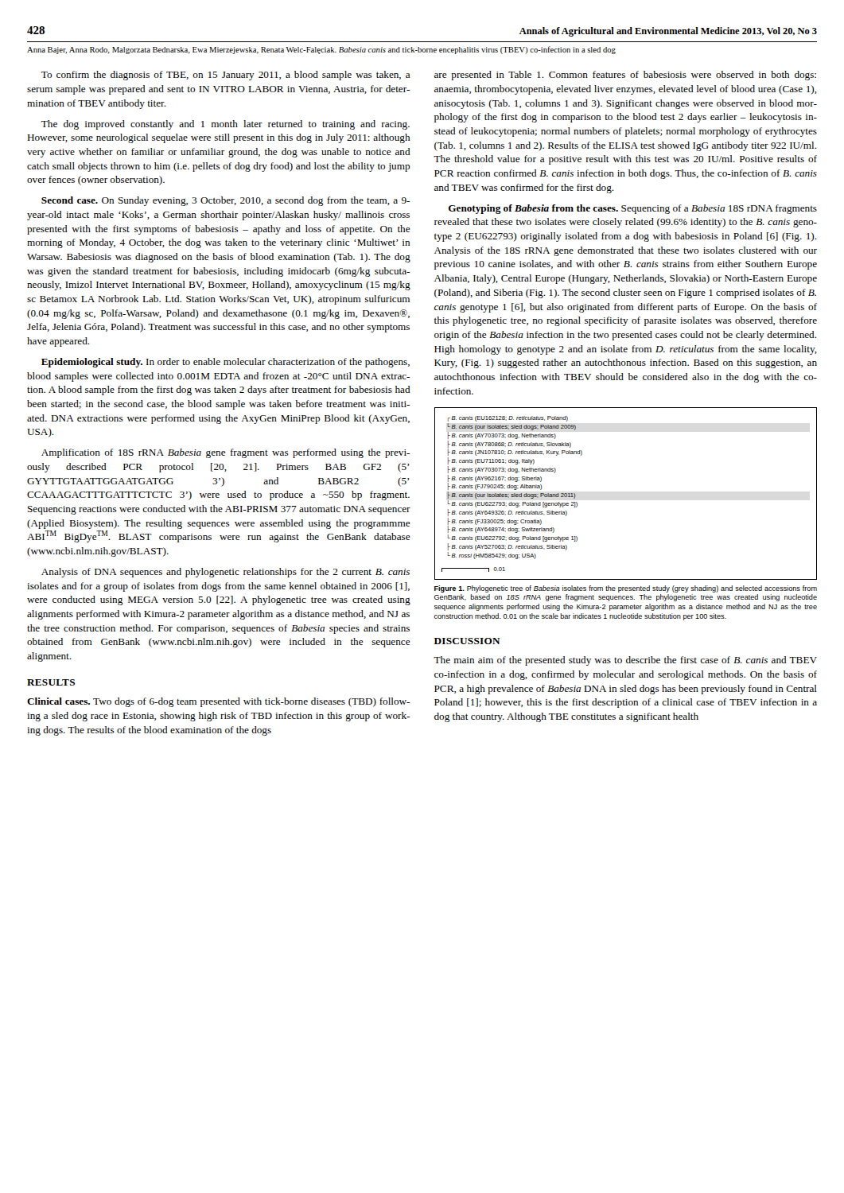428
Annals of Agricultural and Environmental Medicine 2013, Vol 20, No 3
Anna Bajer, Anna Rodo, Malgorzata Bednarska, Ewa Mierzejewska, Renata Welc-Falęciak. Babesia canis and tick-borne encephalitis virus (TBEV) co-infection in a sled dog
To confirm the diagnosis of TBE, on 15 January 2011, a blood sample was taken, a serum sample was prepared and sent to IN VITRO LABOR in Vienna, Austria, for determination of TBEV antibody titer.
The dog improved constantly and 1 month later returned to training and racing. However, some neurological sequelae were still present in this dog in July 2011: although very active whether on familiar or unfamiliar ground, the dog was unable to notice and catch small objects thrown to him (i.e. pellets of dog dry food) and lost the ability to jump over fences (owner observation).
Second case. On Sunday evening, 3 October, 2010, a second dog from the team, a 9-year-old intact male ‘Koks’, a German shorthair pointer/Alaskan husky/ mallinois cross presented with the first symptoms of babesiosis – apathy and loss of appetite. On the morning of Monday, 4 October, the dog was taken to the veterinary clinic ‘Multiwet’ in Warsaw. Babesiosis was diagnosed on the basis of blood examination (Tab. 1). The dog was given the standard treatment for babesiosis, including imidocarb (6mg/kg subcutaneously, Imizol Intervet International BV, Boxmeer, Holland), amoxycyclinum (15 mg/kg sc Betamox LA Norbrook Lab. Ltd. Station Works/Scan Vet, UK), atropinum sulfuricum (0.04 mg/kg sc, Polfa-Warsaw, Poland) and dexamethasone (0.1 mg/kg im, Dexaven®, Jelfa, Jelenia Góra, Poland). Treatment was successful in this case, and no other symptoms have appeared.
Epidemiological study. In order to enable molecular characterization of the pathogens, blood samples were collected into 0.001M EDTA and frozen at -20°C until DNA extraction. A blood sample from the first dog was taken 2 days after treatment for babesiosis had been started; in the second case, the blood sample was taken before treatment was initiated. DNA extractions were performed using the AxyGen MiniPrep Blood kit (AxyGen, USA).
Amplification of 18S rRNA Babesia gene fragment was performed using the previously described PCR protocol [20, 21]. Primers BAB GF2 (5’ GYYTTGTAATTGGAATGATGG 3’) and BABGR2 (5’ CCAAAGACTTTGATTTCTCTC 3’) were used to produce a ~550 bp fragment. Sequencing reactions were conducted with the ABI-PRISM 377 automatic DNA sequencer (Applied Biosystem). The resulting sequences were assembled using the programmme ABITM BigDyeTM. BLAST comparisons were run against the GenBank database (www.ncbi.nlm.nih.gov/BLAST).
Analysis of DNA sequences and phylogenetic relationships for the 2 current B. canis isolates and for a group of isolates from dogs from the same kennel obtained in 2006 [1], were conducted using MEGA version 5.0 [22]. A phylogenetic tree was created using alignments performed with Kimura-2 parameter algorithm as a distance method, and NJ as the tree construction method. For comparison, sequences of Babesia species and strains obtained from GenBank (www.ncbi.nlm.nih.gov) were included in the sequence alignment.
RESULTS
Clinical cases. Two dogs of 6-dog team presented with tick-borne diseases (TBD) following a sled dog race in Estonia, showing high risk of TBD infection in this group of working dogs. The results of the blood examination of the dogs
are presented in Table 1. Common features of babesiosis were observed in both dogs: anaemia, thrombocytopenia, elevated liver enzymes, elevated level of blood urea (Case 1), anisocytosis (Tab. 1, columns 1 and 3). Significant changes were observed in blood morphology of the first dog in comparison to the blood test 2 days earlier – leukocytosis instead of leukocytopenia; normal numbers of platelets; normal morphology of erythrocytes (Tab. 1, columns 1 and 2). Results of the ELISA test showed IgG antibody titer 922 IU/ml. The threshold value for a positive result with this test was 20 IU/ml. Positive results of PCR reaction confirmed B. canis infection in both dogs. Thus, the co-infection of B. canis and TBEV was confirmed for the first dog.
Genotyping of Babesia from the cases. Sequencing of a Babesia 18S rDNA fragments revealed that these two isolates were closely related (99.6% identity) to the B. canis genotype 2 (EU622793) originally isolated from a dog with babesiosis in Poland [6] (Fig. 1). Analysis of the 18S rRNA gene demonstrated that these two isolates clustered with our previous 10 canine isolates, and with other B. canis strains from either Southern Europe Albania, Italy), Central Europe (Hungary, Netherlands, Slovakia) or North-Eastern Europe (Poland), and Siberia (Fig. 1). The second cluster seen on Figure 1 comprised isolates of B. canis genotype 1 [6], but also originated from different parts of Europe. On the basis of this phylogenetic tree, no regional specificity of parasite isolates was observed, therefore origin of the Babesia infection in the two presented cases could not be clearly determined. High homology to genotype 2 and an isolate from D. reticulatus from the same locality, Kury, (Fig. 1) suggested rather an autochthonous infection. Based on this suggestion, an autochthonous infection with TBEV should be considered also in the dog with the co-infection.
┌ B. canis (EU162128; D. reticulatus, Poland)
└ B. canis (our isolates; sled dogs; Poland 2009)
├ B. canis (AY703073; dog, Netherlands)
├ B. canis (AY780868; D. reticulatus, Slovakia)
├ B. canis (JN107810; D. reticulatus, Kury, Poland)
├ B. canis (EU711061; dog, Italy)
├ B. canis (AY703073; dog, Netherlands)
├ B. canis (AY962167; dog; Siberia)
├ B. canis (FJ790245; dog; Albania)
├ B. canis (our isolates; sled dogs; Poland 2011)
└ B. canis (EU622793; dog; Poland [genotype 2])
├ B. canis (AY649326; D. reticulatus, Siberia)
├ B. canis (FJ330025; dog; Croatia)
├ B. canis (AY648974; dog; Switzerland)
└ B. canis (EU622792; dog; Poland [genotype 1])
├ B. canis (AY527063; D. reticulatus, Siberia)
└ B. rossi (HM585429; dog; USA)
0.01
Figure 1. Phylogenetic tree of Babesia isolates from the presented study (grey shading) and selected accessions from GenBank, based on 18S rRNA gene fragment sequences. The phylogenetic tree was created using nucleotide sequence alignments performed using the Kimura-2 parameter algorithm as a distance method and NJ as the tree construction method. 0.01 on the scale bar indicates 1 nucleotide substitution per 100 sites.
DISCUSSION
The main aim of the presented study was to describe the first case of B. canis and TBEV co-infection in a dog, confirmed by molecular and serological methods. On the basis of PCR, a high prevalence of Babesia DNA in sled dogs has been previously found in Central Poland [1]; however, this is the first description of a clinical case of TBEV infection in a dog that country. Although TBE constitutes a significant health